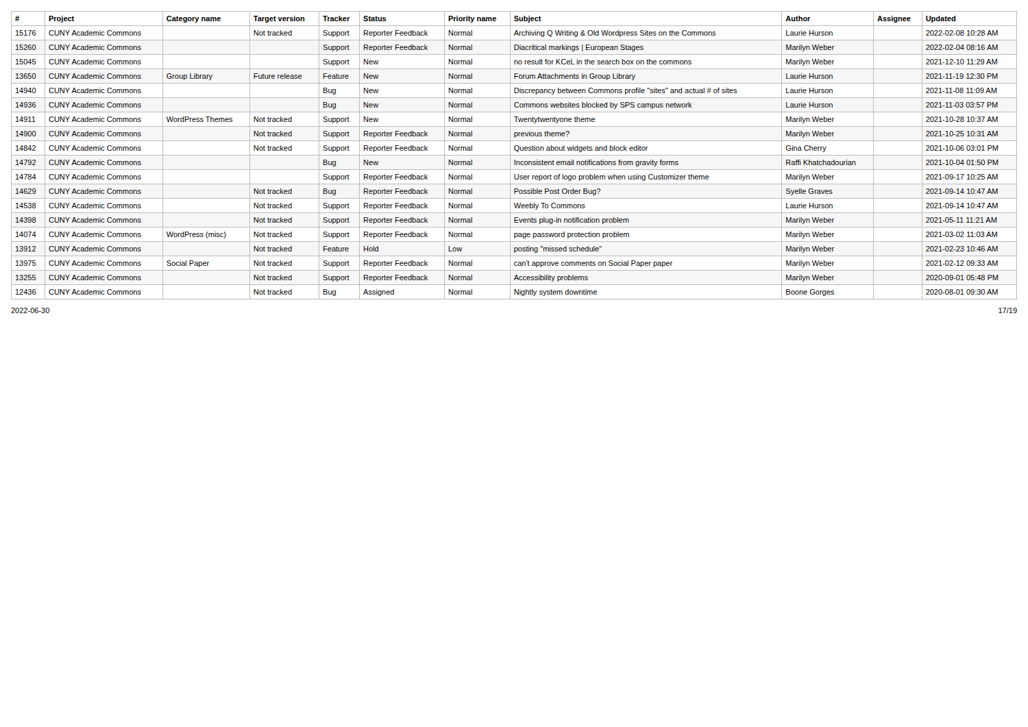| # | Project | Category name | Target version | Tracker | Status | Priority name | Subject | Author | Assignee | Updated |
| --- | --- | --- | --- | --- | --- | --- | --- | --- | --- | --- |
| 15176 | CUNY Academic Commons | | Not tracked | Support | Reporter Feedback | Normal | Archiving Q Writing & Old Wordpress Sites on the Commons | Laurie Hurson | | 2022-02-08 10:28 AM |
| 15260 | CUNY Academic Commons | | | Support | Reporter Feedback | Normal | Diacritical markings / European Stages | Marilyn Weber | | 2022-02-04 08:16 AM |
| 15045 | CUNY Academic Commons | | | Support | New | Normal | no result for KCeL in the search box on the commons | Marilyn Weber | | 2021-12-10 11:29 AM |
| 13650 | CUNY Academic Commons | Group Library | Future release | Feature | New | Normal | Forum Attachments in Group Library | Laurie Hurson | | 2021-11-19 12:30 PM |
| 14940 | CUNY Academic Commons | | | Bug | New | Normal | Discrepancy between Commons profile "sites" and actual # of sites | Laurie Hurson | | 2021-11-08 11:09 AM |
| 14936 | CUNY Academic Commons | | | Bug | New | Normal | Commons websites blocked by SPS campus network | Laurie Hurson | | 2021-11-03 03:57 PM |
| 14911 | CUNY Academic Commons | WordPress Themes | Not tracked | Support | New | Normal | Twentytwentyone theme | Marilyn Weber | | 2021-10-28 10:37 AM |
| 14900 | CUNY Academic Commons | | Not tracked | Support | Reporter Feedback | Normal | previous theme? | Marilyn Weber | | 2021-10-25 10:31 AM |
| 14842 | CUNY Academic Commons | | Not tracked | Support | Reporter Feedback | Normal | Question about widgets and block editor | Gina Cherry | | 2021-10-06 03:01 PM |
| 14792 | CUNY Academic Commons | | | Bug | New | Normal | Inconsistent email notifications from gravity forms | Raffi Khatchadourian | | 2021-10-04 01:50 PM |
| 14784 | CUNY Academic Commons | | | Support | Reporter Feedback | Normal | User report of logo problem when using Customizer theme | Marilyn Weber | | 2021-09-17 10:25 AM |
| 14629 | CUNY Academic Commons | | Not tracked | Bug | Reporter Feedback | Normal | Possible Post Order Bug? | Syelle Graves | | 2021-09-14 10:47 AM |
| 14538 | CUNY Academic Commons | | Not tracked | Support | Reporter Feedback | Normal | Weebly To Commons | Laurie Hurson | | 2021-09-14 10:47 AM |
| 14398 | CUNY Academic Commons | | Not tracked | Support | Reporter Feedback | Normal | Events plug-in notification problem | Marilyn Weber | | 2021-05-11 11:21 AM |
| 14074 | CUNY Academic Commons | WordPress (misc) | Not tracked | Support | Reporter Feedback | Normal | page password protection problem | Marilyn Weber | | 2021-03-02 11:03 AM |
| 13912 | CUNY Academic Commons | | Not tracked | Feature | Hold | Low | posting "missed schedule" | Marilyn Weber | | 2021-02-23 10:46 AM |
| 13975 | CUNY Academic Commons | Social Paper | Not tracked | Support | Reporter Feedback | Normal | can't approve comments on Social Paper paper | Marilyn Weber | | 2021-02-12 09:33 AM |
| 13255 | CUNY Academic Commons | | Not tracked | Support | Reporter Feedback | Normal | Accessibility problems | Marilyn Weber | | 2020-09-01 05:48 PM |
| 12436 | CUNY Academic Commons | | Not tracked | Bug | Assigned | Normal | Nightly system downtime | Boone Gorges | | 2020-08-01 09:30 AM |
2022-06-30 17/19